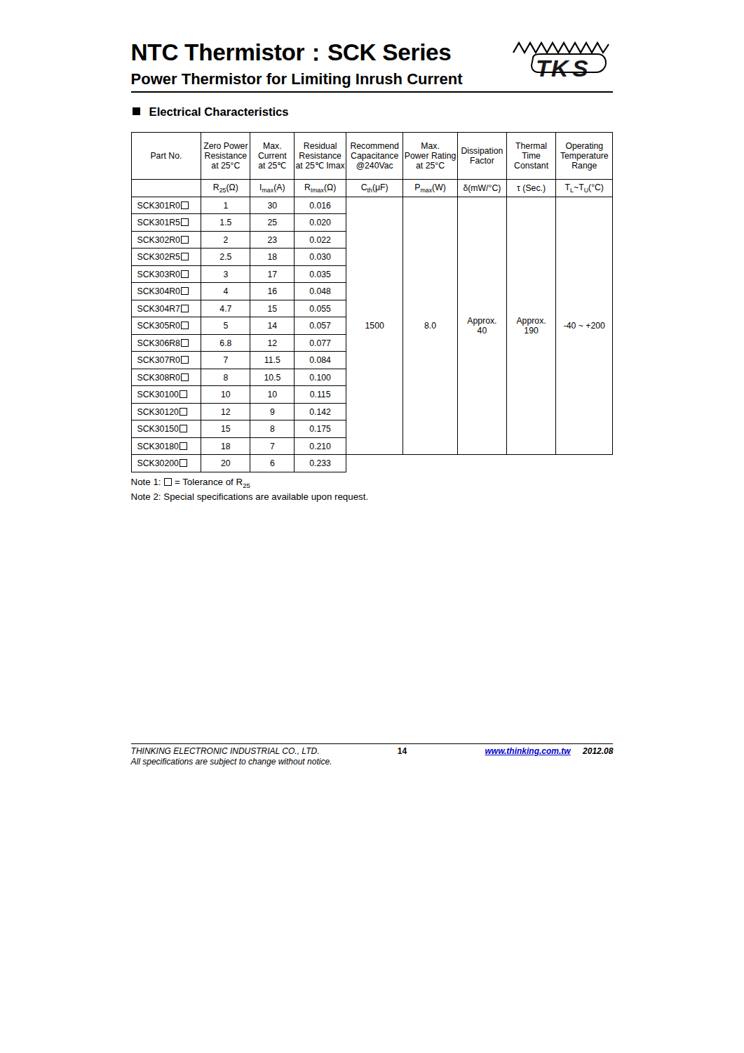NTC Thermistor：SCK Series
Power Thermistor for Limiting Inrush Current
T K S
Electrical Characteristics
| Part No. | Zero Power Resistance at 25°C | Max. Current at 25℃ | Residual Resistance at 25℃ Imax | Recommend Capacitance @240Vac | Max. Power Rating at 25°C | Dissipation Factor | Thermal Time Constant | Operating Temperature Range |
| --- | --- | --- | --- | --- | --- | --- | --- | --- |
| | R 25 (Ω) | I max (A) | R Imax (Ω) | C th (μF) | P max (W) | δ(mW/°C) | τ (Sec.) | T L ~T U (°C) |
| SCK301R0 | 1 | 30 | 0.016 | 1500 | 8.0 | Approx. 40 | Approx. 190 | -40 ~ +200 |
| SCK301R5 | 1.5 | 25 | 0.020 |
| SCK302R0 | 2 | 23 | 0.022 |
| SCK302R5 | 2.5 | 18 | 0.030 |
| SCK303R0 | 3 | 17 | 0.035 |
| SCK304R0 | 4 | 16 | 0.048 |
| SCK304R7 | 4.7 | 15 | 0.055 |
| SCK305R0 | 5 | 14 | 0.057 |
| SCK306R8 | 6.8 | 12 | 0.077 |
| SCK307R0 | 7 | 11.5 | 0.084 |
| SCK308R0 | 8 | 10.5 | 0.100 |
| SCK30100 | 10 | 10 | 0.115 |
| SCK30120 | 12 | 9 | 0.142 |
| SCK30150 | 15 | 8 | 0.175 |
| SCK30180 | 18 | 7 | 0.210 |
| SCK30200 | 20 | 6 | 0.233 |
Note 1: = Tolerance of R25
Note 2: Special specifications are available upon request.
THINKING ELECTRONIC INDUSTRIAL CO., LTD.
14
www.thinking.com.tw 2012.08
All specifications are subject to change without notice.